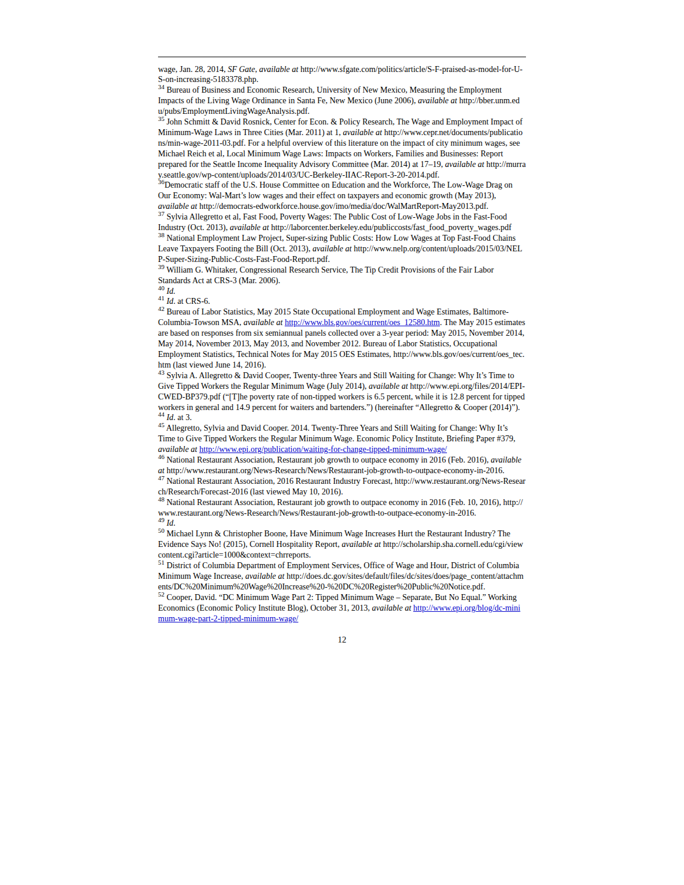wage, Jan. 28, 2014, SF Gate, available at http://www.sfgate.com/politics/article/S-F-praised-as-model-for-U-S-on-increasing-5183378.php.
34 Bureau of Business and Economic Research, University of New Mexico, Measuring the Employment Impacts of the Living Wage Ordinance in Santa Fe, New Mexico (June 2006), available at http://bber.unm.edu/pubs/EmploymentLivingWageAnalysis.pdf.
35 John Schmitt & David Rosnick, Center for Econ. & Policy Research, The Wage and Employment Impact of Minimum-Wage Laws in Three Cities (Mar. 2011) at 1, available at http://www.cepr.net/documents/publications/min-wage-2011-03.pdf. For a helpful overview of this literature on the impact of city minimum wages, see Michael Reich et al, Local Minimum Wage Laws: Impacts on Workers, Families and Businesses: Report prepared for the Seattle Income Inequality Advisory Committee (Mar. 2014) at 17–19, available at http://murray.seattle.gov/wp-content/uploads/2014/03/UC-Berkeley-IIAC-Report-3-20-2014.pdf.
36 Democratic staff of the U.S. House Committee on Education and the Workforce, The Low-Wage Drag on Our Economy: Wal-Mart’s low wages and their effect on taxpayers and economic growth (May 2013), available at http://democrats-edworkforce.house.gov/imo/media/doc/WalMartReport-May2013.pdf.
37 Sylvia Allegretto et al, Fast Food, Poverty Wages: The Public Cost of Low-Wage Jobs in the Fast-Food Industry (Oct. 2013), available at http://laborcenter.berkeley.edu/publiccosts/fast_food_poverty_wages.pdf
38 National Employment Law Project, Super-sizing Public Costs: How Low Wages at Top Fast-Food Chains Leave Taxpayers Footing the Bill (Oct. 2013), available at http://www.nelp.org/content/uploads/2015/03/NELP-Super-Sizing-Public-Costs-Fast-Food-Report.pdf.
39 William G. Whitaker, Congressional Research Service, The Tip Credit Provisions of the Fair Labor Standards Act at CRS-3 (Mar. 2006).
40 Id.
41 Id. at CRS-6.
42 Bureau of Labor Statistics, May 2015 State Occupational Employment and Wage Estimates, Baltimore-Columbia-Towson MSA, available at http://www.bls.gov/oes/current/oes_12580.htm. The May 2015 estimates are based on responses from six semiannual panels collected over a 3-year period: May 2015, November 2014, May 2014, November 2013, May 2013, and November 2012. Bureau of Labor Statistics, Occupational Employment Statistics, Technical Notes for May 2015 OES Estimates, http://www.bls.gov/oes/current/oes_tec.htm (last viewed June 14, 2016).
43 Sylvia A. Allegretto & David Cooper, Twenty-three Years and Still Waiting for Change: Why It’s Time to Give Tipped Workers the Regular Minimum Wage (July 2014), available at http://www.epi.org/files/2014/EPI-CWED-BP379.pdf (“[T]he poverty rate of non-tipped workers is 6.5 percent, while it is 12.8 percent for tipped workers in general and 14.9 percent for waiters and bartenders.”) (hereinafter “Allegretto & Cooper (2014)”).
44 Id. at 3.
45 Allegretto, Sylvia and David Cooper. 2014. Twenty-Three Years and Still Waiting for Change: Why It’s Time to Give Tipped Workers the Regular Minimum Wage. Economic Policy Institute, Briefing Paper #379, available at http://www.epi.org/publication/waiting-for-change-tipped-minimum-wage/
46 National Restaurant Association, Restaurant job growth to outpace economy in 2016 (Feb. 2016), available at http://www.restaurant.org/News-Research/News/Restaurant-job-growth-to-outpace-economy-in-2016.
47 National Restaurant Association, 2016 Restaurant Industry Forecast, http://www.restaurant.org/News-Research/Research/Forecast-2016 (last viewed May 10, 2016).
48 National Restaurant Association, Restaurant job growth to outpace economy in 2016 (Feb. 10, 2016), http://www.restaurant.org/News-Research/News/Restaurant-job-growth-to-outpace-economy-in-2016.
49 Id.
50 Michael Lynn & Christopher Boone, Have Minimum Wage Increases Hurt the Restaurant Industry? The Evidence Says No! (2015), Cornell Hospitality Report, available at http://scholarship.sha.cornell.edu/cgi/viewcontent.cgi?article=1000&context=chrreports.
51 District of Columbia Department of Employment Services, Office of Wage and Hour, District of Columbia Minimum Wage Increase, available at http://does.dc.gov/sites/default/files/dc/sites/does/page_content/attachments/DC%20Minimum%20Wage%20Increase%20-%20DC%20Register%20Public%20Notice.pdf.
52 Cooper, David. “DC Minimum Wage Part 2: Tipped Minimum Wage – Separate, But No Equal.” Working Economics (Economic Policy Institute Blog), October 31, 2013, available at http://www.epi.org/blog/dc-minimum-wage-part-2-tipped-minimum-wage/
12